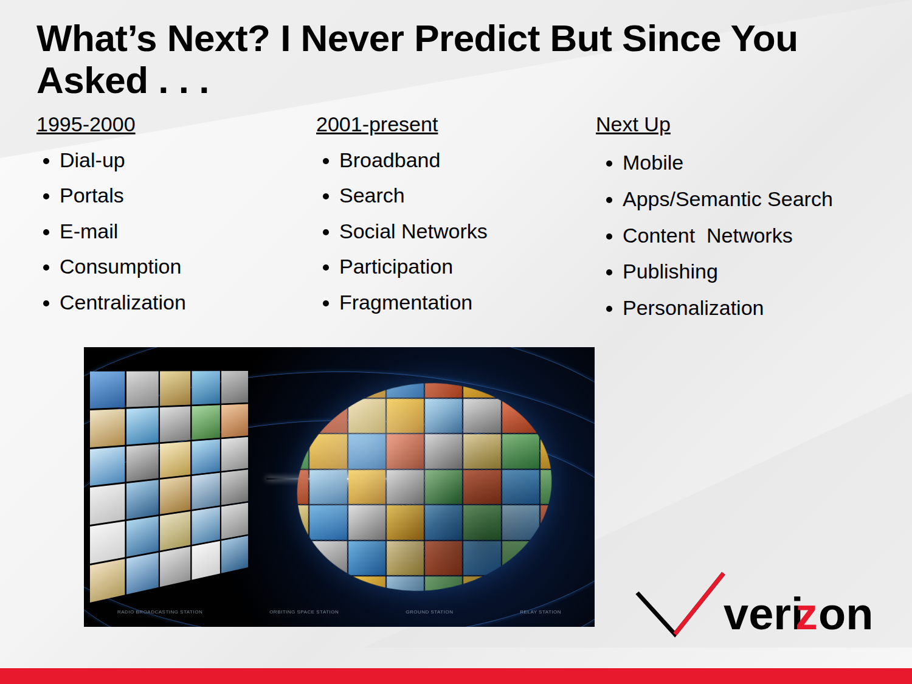What’s Next? I Never Predict But Since You Asked . . .
1995-2000
Dial-up
Portals
E-mail
Consumption
Centralization
2001-present
Broadband
Search
Social Networks
Participation
Fragmentation
Next Up
Mobile
Apps/Semantic Search
Content Networks
Publishing
Personalization
RADIO BROADCASTING STATION ORBITING SPACE STATION GROUND STATION RELAY STATION
veri z on